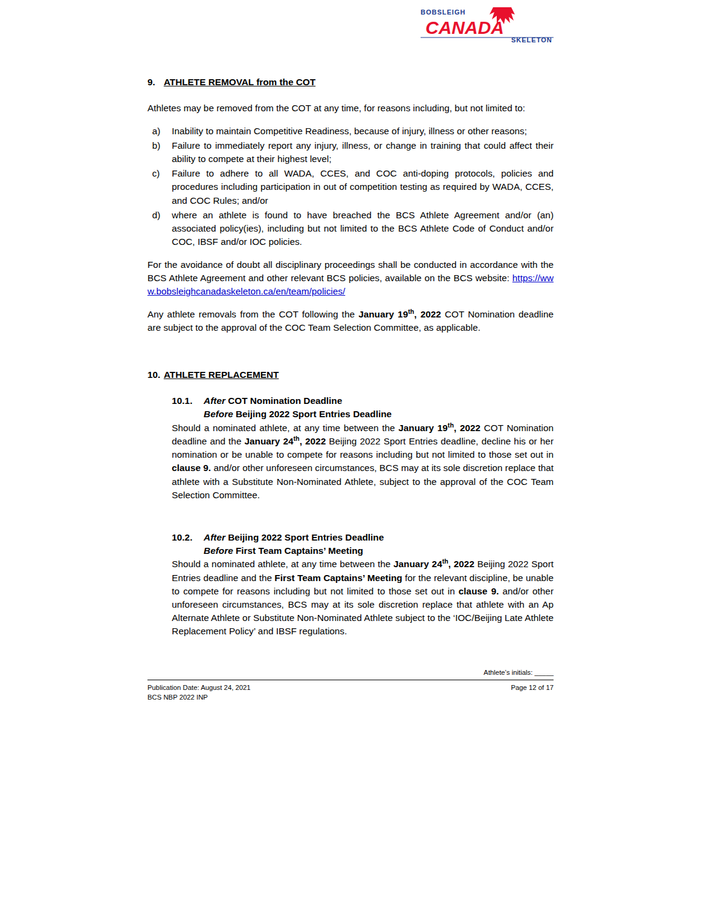BOBSLEIGH CANADA SKELETON
9. ATHLETE REMOVAL from the COT
Athletes may be removed from the COT at any time, for reasons including, but not limited to:
a) Inability to maintain Competitive Readiness, because of injury, illness or other reasons;
b) Failure to immediately report any injury, illness, or change in training that could affect their ability to compete at their highest level;
c) Failure to adhere to all WADA, CCES, and COC anti-doping protocols, policies and procedures including participation in out of competition testing as required by WADA, CCES, and COC Rules; and/or
d) where an athlete is found to have breached the BCS Athlete Agreement and/or (an) associated policy(ies), including but not limited to the BCS Athlete Code of Conduct and/or COC, IBSF and/or IOC policies.
For the avoidance of doubt all disciplinary proceedings shall be conducted in accordance with the BCS Athlete Agreement and other relevant BCS policies, available on the BCS website: https://www.bobsleighcanadaskeleton.ca/en/team/policies/
Any athlete removals from the COT following the January 19th, 2022 COT Nomination deadline are subject to the approval of the COC Team Selection Committee, as applicable.
10. ATHLETE REPLACEMENT
10.1. After COT Nomination Deadline
Before Beijing 2022 Sport Entries Deadline
Should a nominated athlete, at any time between the January 19th, 2022 COT Nomination deadline and the January 24th, 2022 Beijing 2022 Sport Entries deadline, decline his or her nomination or be unable to compete for reasons including but not limited to those set out in clause 9. and/or other unforeseen circumstances, BCS may at its sole discretion replace that athlete with a Substitute Non-Nominated Athlete, subject to the approval of the COC Team Selection Committee.
10.2. After Beijing 2022 Sport Entries Deadline
Before First Team Captains’ Meeting
Should a nominated athlete, at any time between the January 24th, 2022 Beijing 2022 Sport Entries deadline and the First Team Captains’ Meeting for the relevant discipline, be unable to compete for reasons including but not limited to those set out in clause 9. and/or other unforeseen circumstances, BCS may at its sole discretion replace that athlete with an Ap Alternate Athlete or Substitute Non-Nominated Athlete subject to the ‘IOC/Beijing Late Athlete Replacement Policy’ and IBSF regulations.
Athlete’s initials: _____
Publication Date: August 24, 2021
BCS NBP 2022 INP
Page 12 of 17